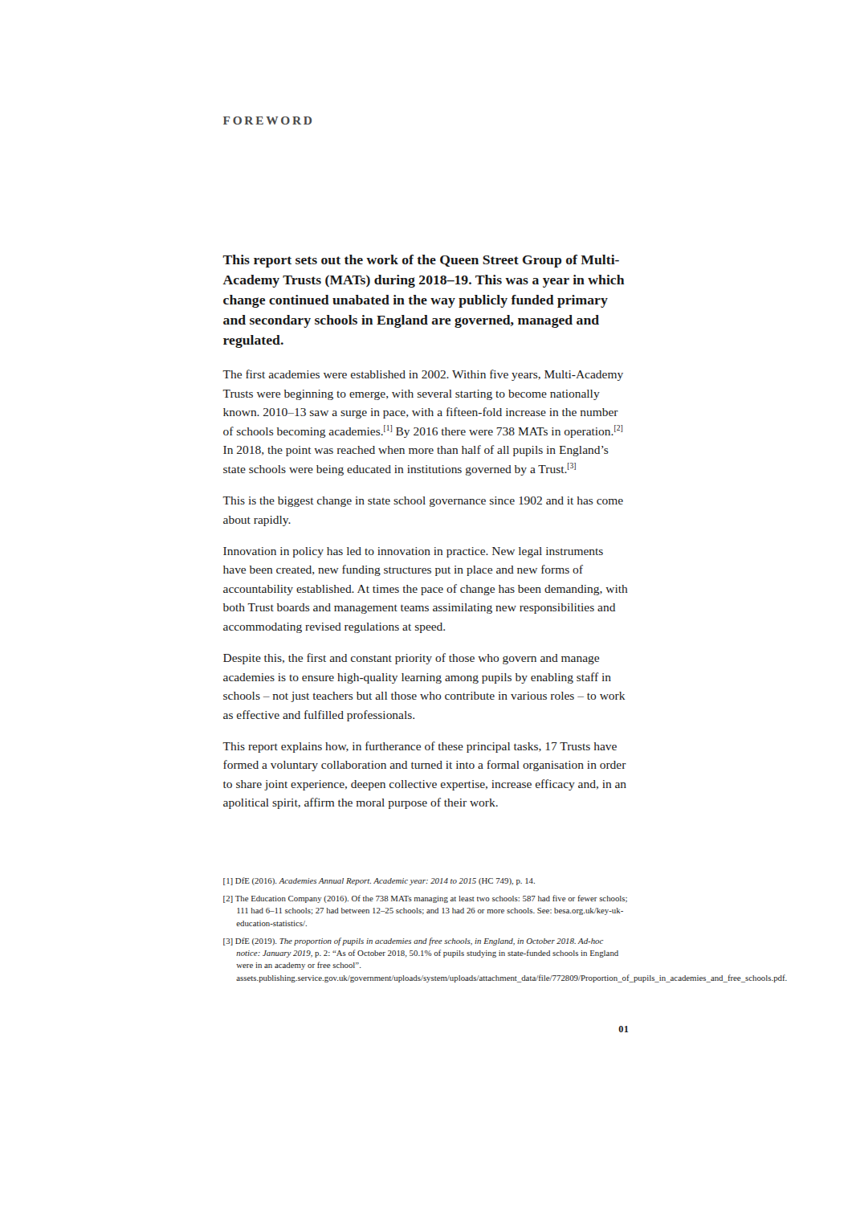Foreword
This report sets out the work of the Queen Street Group of Multi-Academy Trusts (MATs) during 2018–19. This was a year in which change continued unabated in the way publicly funded primary and secondary schools in England are governed, managed and regulated.
The first academies were established in 2002. Within five years, Multi-Academy Trusts were beginning to emerge, with several starting to become nationally known. 2010–13 saw a surge in pace, with a fifteen-fold increase in the number of schools becoming academies.[1] By 2016 there were 738 MATs in operation.[2] In 2018, the point was reached when more than half of all pupils in England’s state schools were being educated in institutions governed by a Trust.[3]
This is the biggest change in state school governance since 1902 and it has come about rapidly.
Innovation in policy has led to innovation in practice. New legal instruments have been created, new funding structures put in place and new forms of accountability established. At times the pace of change has been demanding, with both Trust boards and management teams assimilating new responsibilities and accommodating revised regulations at speed.
Despite this, the first and constant priority of those who govern and manage academies is to ensure high-quality learning among pupils by enabling staff in schools – not just teachers but all those who contribute in various roles – to work as effective and fulfilled professionals.
This report explains how, in furtherance of these principal tasks, 17 Trusts have formed a voluntary collaboration and turned it into a formal organisation in order to share joint experience, deepen collective expertise, increase efficacy and, in an apolitical spirit, affirm the moral purpose of their work.
[1] DfE (2016). Academies Annual Report. Academic year: 2014 to 2015 (HC 749), p. 14.
[2] The Education Company (2016). Of the 738 MATs managing at least two schools: 587 had five or fewer schools; 111 had 6–11 schools; 27 had between 12–25 schools; and 13 had 26 or more schools. See: besa.org.uk/key-uk-education-statistics/.
[3] DfE (2019). The proportion of pupils in academies and free schools, in England, in October 2018. Ad-hoc notice: January 2019, p. 2: “As of October 2018, 50.1% of pupils studying in state-funded schools in England were in an academy or free school”. assets.publishing.service.gov.uk/government/uploads/system/uploads/attachment_data/file/772809/Proportion_of_pupils_in_academies_and_free_schools.pdf.
01